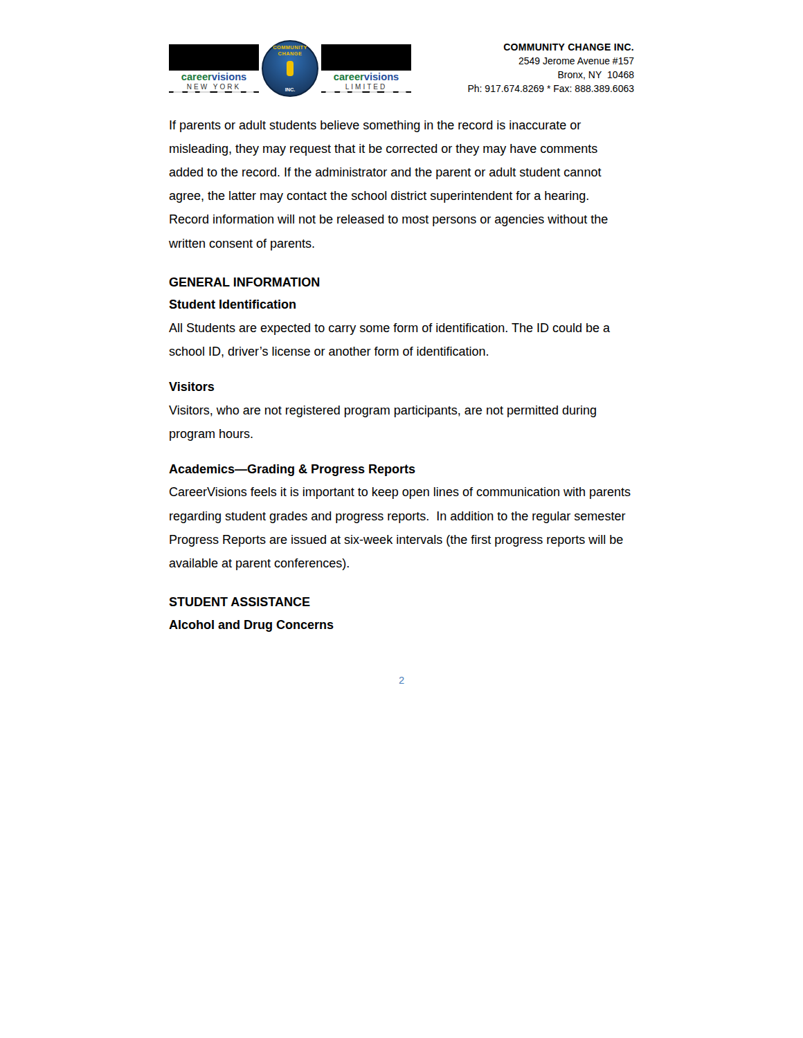career visions
NEW YORK
COMMUNITY CHANGE
INC.
career visions
LIMITED
COMMUNITY CHANGE INC.
2549 Jerome Avenue #157
Bronx, NY 10468
Ph: 917.674.8269 * Fax: 888.389.6063
If parents or adult students believe something in the record is inaccurate or misleading, they may request that it be corrected or they may have comments added to the record. If the administrator and the parent or adult student cannot agree, the latter may contact the school district superintendent for a hearing. Record information will not be released to most persons or agencies without the written consent of parents.
GENERAL INFORMATION
Student Identification
All Students are expected to carry some form of identification. The ID could be a school ID, driver’s license or another form of identification.
Visitors
Visitors, who are not registered program participants, are not permitted during program hours.
Academics—Grading & Progress Reports
CareerVisions feels it is important to keep open lines of communication with parents regarding student grades and progress reports. In addition to the regular semester Progress Reports are issued at six-week intervals (the first progress reports will be available at parent conferences).
STUDENT ASSISTANCE
Alcohol and Drug Concerns
2